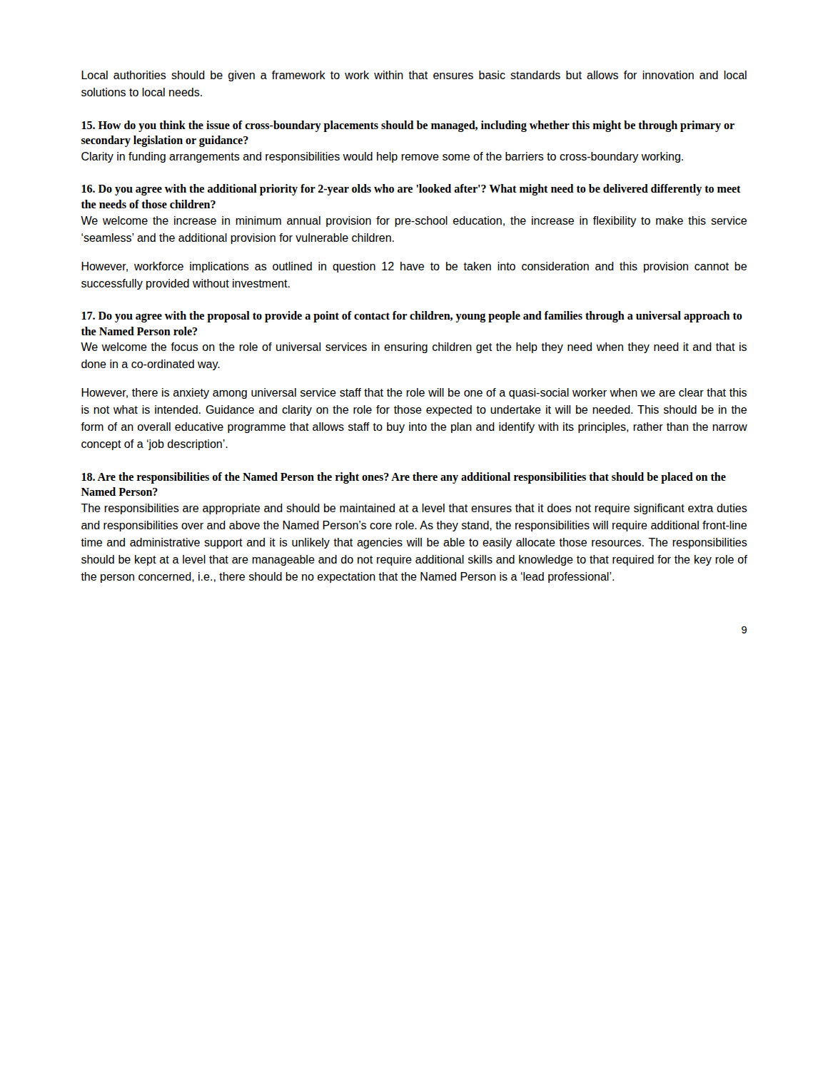Local authorities should be given a framework to work within that ensures basic standards but allows for innovation and local solutions to local needs.
15. How do you think the issue of cross-boundary placements should be managed, including whether this might be through primary or secondary legislation or guidance?
Clarity in funding arrangements and responsibilities would help remove some of the barriers to cross-boundary working.
16. Do you agree with the additional priority for 2-year olds who are 'looked after'? What might need to be delivered differently to meet the needs of those children?
We welcome the increase in minimum annual provision for pre-school education, the increase in flexibility to make this service ‘seamless’ and the additional provision for vulnerable children.
However, workforce implications as outlined in question 12 have to be taken into consideration and this provision cannot be successfully provided without investment.
17. Do you agree with the proposal to provide a point of contact for children, young people and families through a universal approach to the Named Person role?
We welcome the focus on the role of universal services in ensuring children get the help they need when they need it and that is done in a co-ordinated way.
However, there is anxiety among universal service staff that the role will be one of a quasi-social worker when we are clear that this is not what is intended. Guidance and clarity on the role for those expected to undertake it will be needed. This should be in the form of an overall educative programme that allows staff to buy into the plan and identify with its principles, rather than the narrow concept of a ‘job description’.
18. Are the responsibilities of the Named Person the right ones? Are there any additional responsibilities that should be placed on the Named Person?
The responsibilities are appropriate and should be maintained at a level that ensures that it does not require significant extra duties and responsibilities over and above the Named Person’s core role. As they stand, the responsibilities will require additional front-line time and administrative support and it is unlikely that agencies will be able to easily allocate those resources. The responsibilities should be kept at a level that are manageable and do not require additional skills and knowledge to that required for the key role of the person concerned, i.e., there should be no expectation that the Named Person is a ‘lead professional’.
9